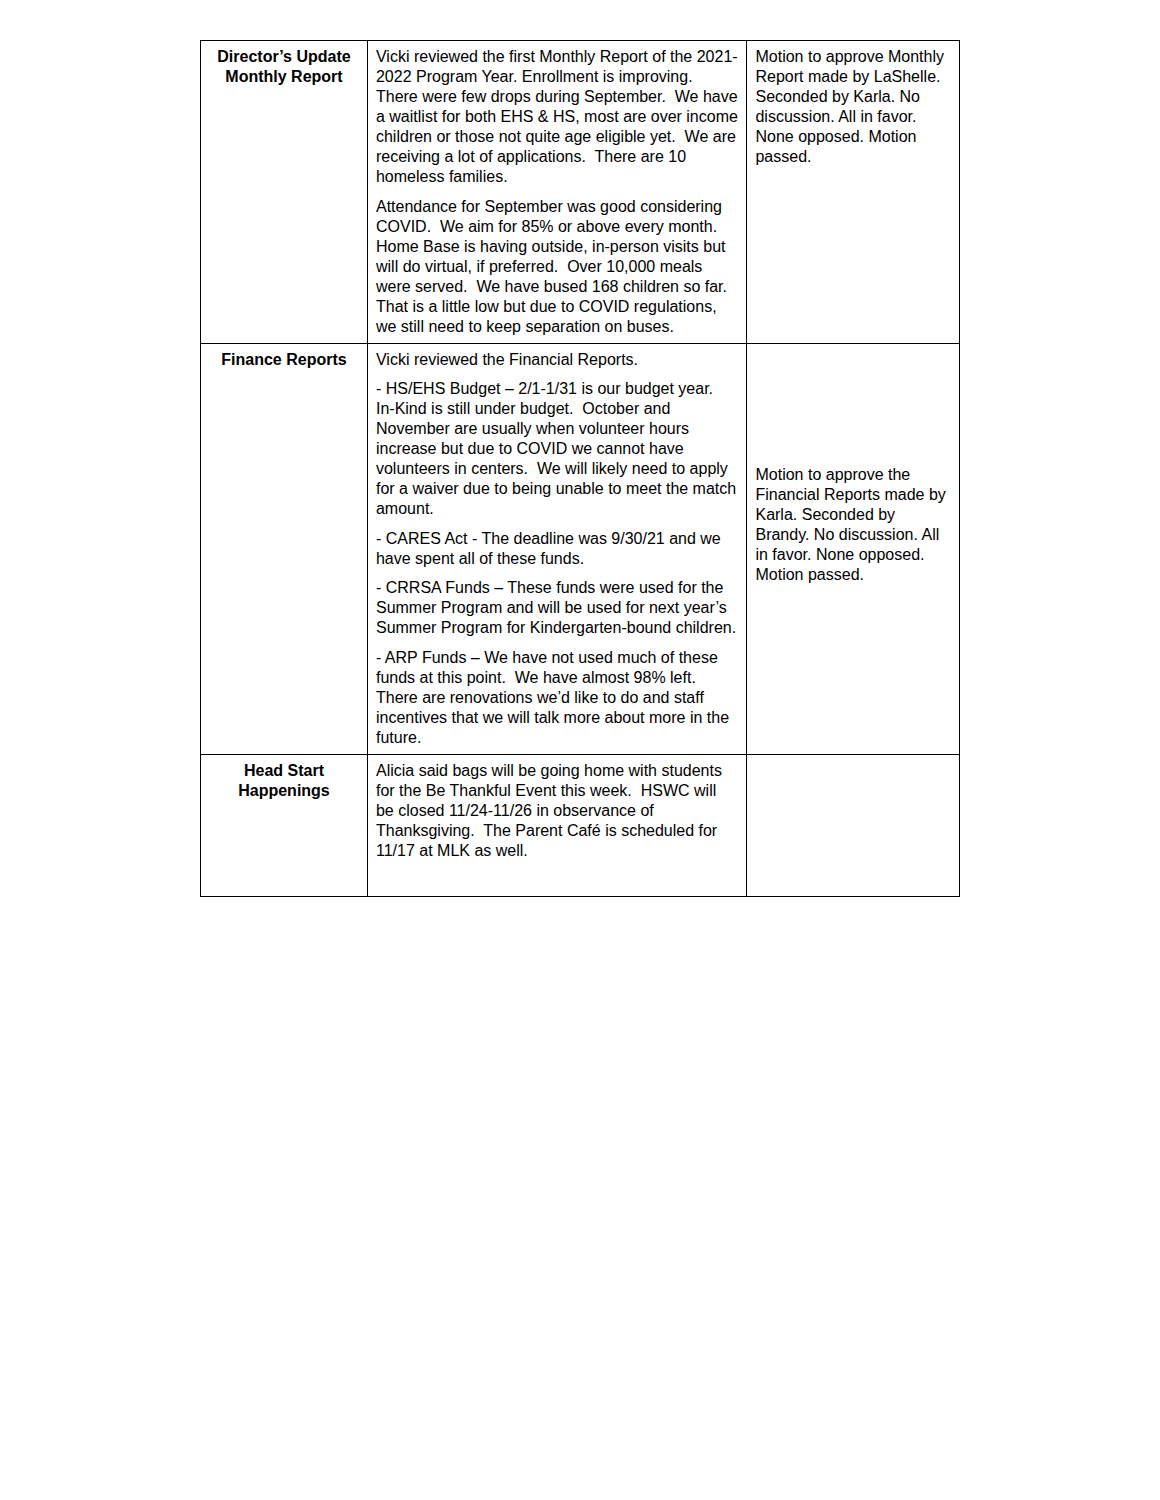| Director’s Update Monthly Report | Vicki reviewed the first Monthly Report of the 2021-2022 Program Year. Enrollment is improving. There were few drops during September. We have a waitlist for both EHS & HS, most are over income children or those not quite age eligible yet. We are receiving a lot of applications. There are 10 homeless families. Attendance for September was good considering COVID. We aim for 85% or above every month. Home Base is having outside, in-person visits but will do virtual, if preferred. Over 10,000 meals were served. We have bused 168 children so far. That is a little low but due to COVID regulations, we still need to keep separation on buses. | Motion to approve Monthly Report made by LaShelle. Seconded by Karla. No discussion. All in favor. None opposed. Motion passed. |
| Finance Reports | Vicki reviewed the Financial Reports. - HS/EHS Budget – 2/1-1/31 is our budget year. In-Kind is still under budget. October and November are usually when volunteer hours increase but due to COVID we cannot have volunteers in centers. We will likely need to apply for a waiver due to being unable to meet the match amount. - CARES Act - The deadline was 9/30/21 and we have spent all of these funds. - CRRSA Funds – These funds were used for the Summer Program and will be used for next year’s Summer Program for Kindergarten-bound children. - ARP Funds – We have not used much of these funds at this point. We have almost 98% left. There are renovations we’d like to do and staff incentives that we will talk more about more in the future. | Motion to approve the Financial Reports made by Karla. Seconded by Brandy. No discussion. All in favor. None opposed. Motion passed. |
| Head Start Happenings | Alicia said bags will be going home with students for the Be Thankful Event this week. HSWC will be closed 11/24-11/26 in observance of Thanksgiving. The Parent Café is scheduled for 11/17 at MLK as well. | |